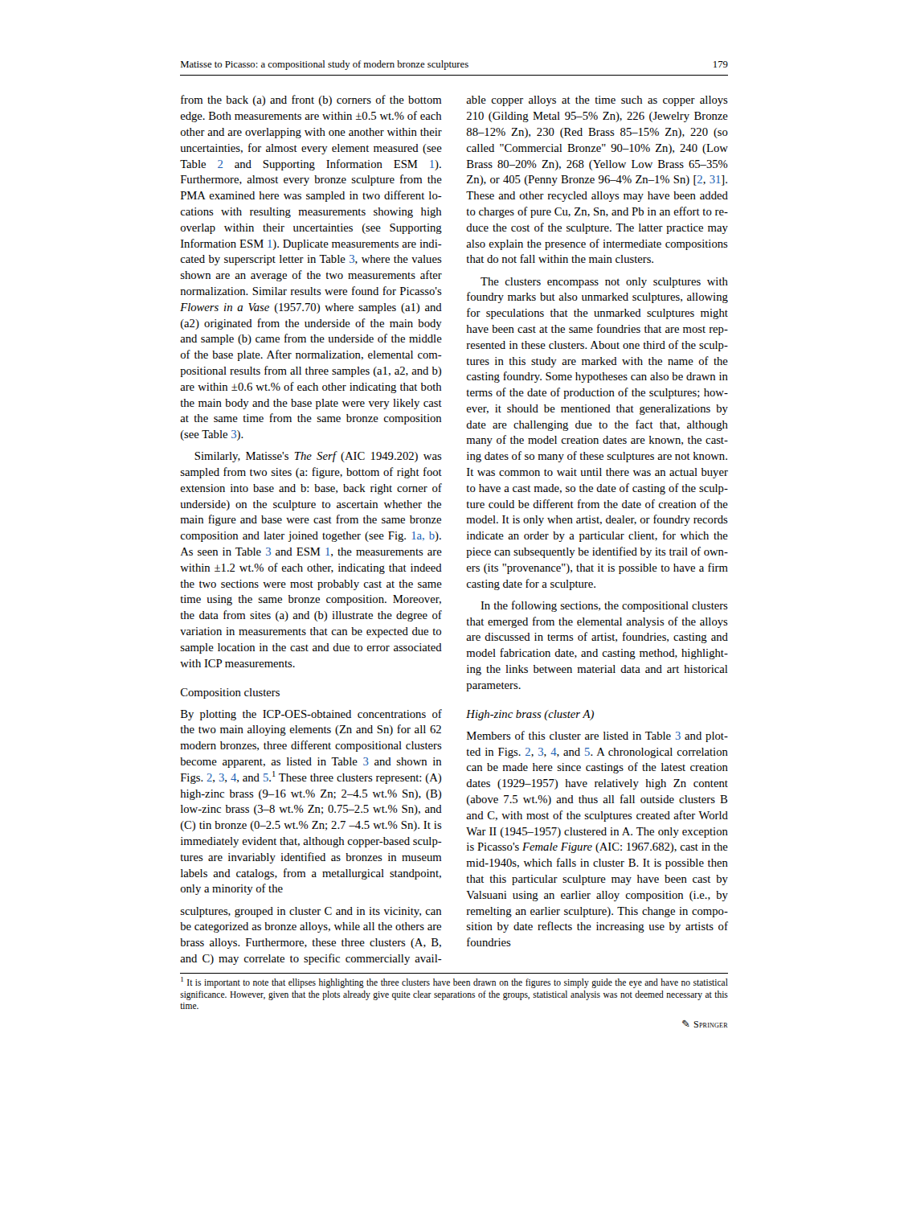Matisse to Picasso: a compositional study of modern bronze sculptures 179
from the back (a) and front (b) corners of the bottom edge. Both measurements are within ±0.5 wt.% of each other and are overlapping with one another within their uncertainties, for almost every element measured (see Table 2 and Supporting Information ESM 1). Furthermore, almost every bronze sculpture from the PMA examined here was sampled in two different locations with resulting measurements showing high overlap within their uncertainties (see Supporting Information ESM 1). Duplicate measurements are indicated by superscript letter in Table 3, where the values shown are an average of the two measurements after normalization. Similar results were found for Picasso's Flowers in a Vase (1957.70) where samples (a1) and (a2) originated from the underside of the main body and sample (b) came from the underside of the middle of the base plate. After normalization, elemental compositional results from all three samples (a1, a2, and b) are within ±0.6 wt.% of each other indicating that both the main body and the base plate were very likely cast at the same time from the same bronze composition (see Table 3).
Similarly, Matisse's The Serf (AIC 1949.202) was sampled from two sites (a: figure, bottom of right foot extension into base and b: base, back right corner of underside) on the sculpture to ascertain whether the main figure and base were cast from the same bronze composition and later joined together (see Fig. 1a, b). As seen in Table 3 and ESM 1, the measurements are within ±1.2 wt.% of each other, indicating that indeed the two sections were most probably cast at the same time using the same bronze composition. Moreover, the data from sites (a) and (b) illustrate the degree of variation in measurements that can be expected due to sample location in the cast and due to error associated with ICP measurements.
Composition clusters
By plotting the ICP-OES-obtained concentrations of the two main alloying elements (Zn and Sn) for all 62 modern bronzes, three different compositional clusters become apparent, as listed in Table 3 and shown in Figs. 2, 3, 4, and 5.1 These three clusters represent: (A) high-zinc brass (9–16 wt.% Zn; 2–4.5 wt.% Sn), (B) low-zinc brass (3–8 wt.% Zn; 0.75–2.5 wt.% Sn), and (C) tin bronze (0–2.5 wt.% Zn; 2.7 –4.5 wt.% Sn). It is immediately evident that, although copper-based sculptures are invariably identified as bronzes in museum labels and catalogs, from a metallurgical standpoint, only a minority of the
sculptures, grouped in cluster C and in its vicinity, can be categorized as bronze alloys, while all the others are brass alloys. Furthermore, these three clusters (A, B, and C) may correlate to specific commercially available copper alloys at the time such as copper alloys 210 (Gilding Metal 95–5% Zn), 226 (Jewelry Bronze 88–12% Zn), 230 (Red Brass 85–15% Zn), 220 (so called "Commercial Bronze" 90–10% Zn), 240 (Low Brass 80–20% Zn), 268 (Yellow Low Brass 65–35% Zn), or 405 (Penny Bronze 96–4% Zn–1% Sn) [2, 31]. These and other recycled alloys may have been added to charges of pure Cu, Zn, Sn, and Pb in an effort to reduce the cost of the sculpture. The latter practice may also explain the presence of intermediate compositions that do not fall within the main clusters.
The clusters encompass not only sculptures with foundry marks but also unmarked sculptures, allowing for speculations that the unmarked sculptures might have been cast at the same foundries that are most represented in these clusters. About one third of the sculptures in this study are marked with the name of the casting foundry. Some hypotheses can also be drawn in terms of the date of production of the sculptures; however, it should be mentioned that generalizations by date are challenging due to the fact that, although many of the model creation dates are known, the casting dates of so many of these sculptures are not known. It was common to wait until there was an actual buyer to have a cast made, so the date of casting of the sculpture could be different from the date of creation of the model. It is only when artist, dealer, or foundry records indicate an order by a particular client, for which the piece can subsequently be identified by its trail of owners (its "provenance"), that it is possible to have a firm casting date for a sculpture.
In the following sections, the compositional clusters that emerged from the elemental analysis of the alloys are discussed in terms of artist, foundries, casting and model fabrication date, and casting method, highlighting the links between material data and art historical parameters.
High-zinc brass (cluster A)
Members of this cluster are listed in Table 3 and plotted in Figs. 2, 3, 4, and 5. A chronological correlation can be made here since castings of the latest creation dates (1929–1957) have relatively high Zn content (above 7.5 wt.%) and thus all fall outside clusters B and C, with most of the sculptures created after World War II (1945–1957) clustered in A. The only exception is Picasso's Female Figure (AIC: 1967.682), cast in the mid-1940s, which falls in cluster B. It is possible then that this particular sculpture may have been cast by Valsuani using an earlier alloy composition (i.e., by remelting an earlier sculpture). This change in composition by date reflects the increasing use by artists of foundries
1 It is important to note that ellipses highlighting the three clusters have been drawn on the figures to simply guide the eye and have no statistical significance. However, given that the plots already give quite clear separations of the groups, statistical analysis was not deemed necessary at this time.
✎Springer